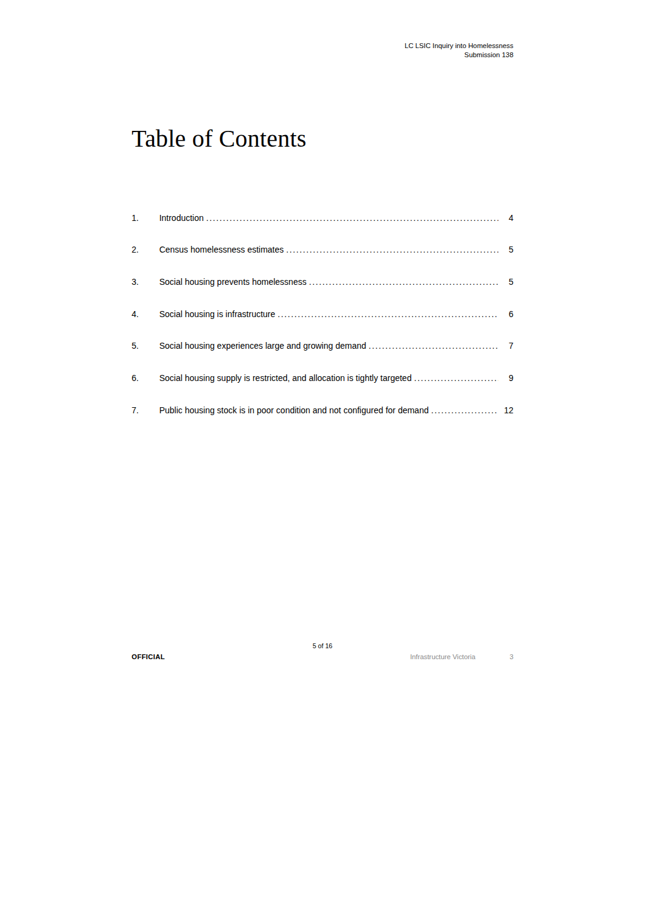LC LSIC Inquiry into Homelessness
Submission 138
Table of Contents
1. Introduction .................................................................................................................. 4
2. Census homelessness estimates ......................................................................................... 5
3. Social housing prevents homelessness .............................................................................. 5
4. Social housing is infrastructure ............................................................................................ 6
5. Social housing experiences large and growing demand ....................................................... 7
6. Social housing supply is restricted, and allocation is tightly targeted .................................... 9
7. Public housing stock is in poor condition and not configured for demand ........................... 12
5 of 16
OFFICIAL
Infrastructure Victoria 3